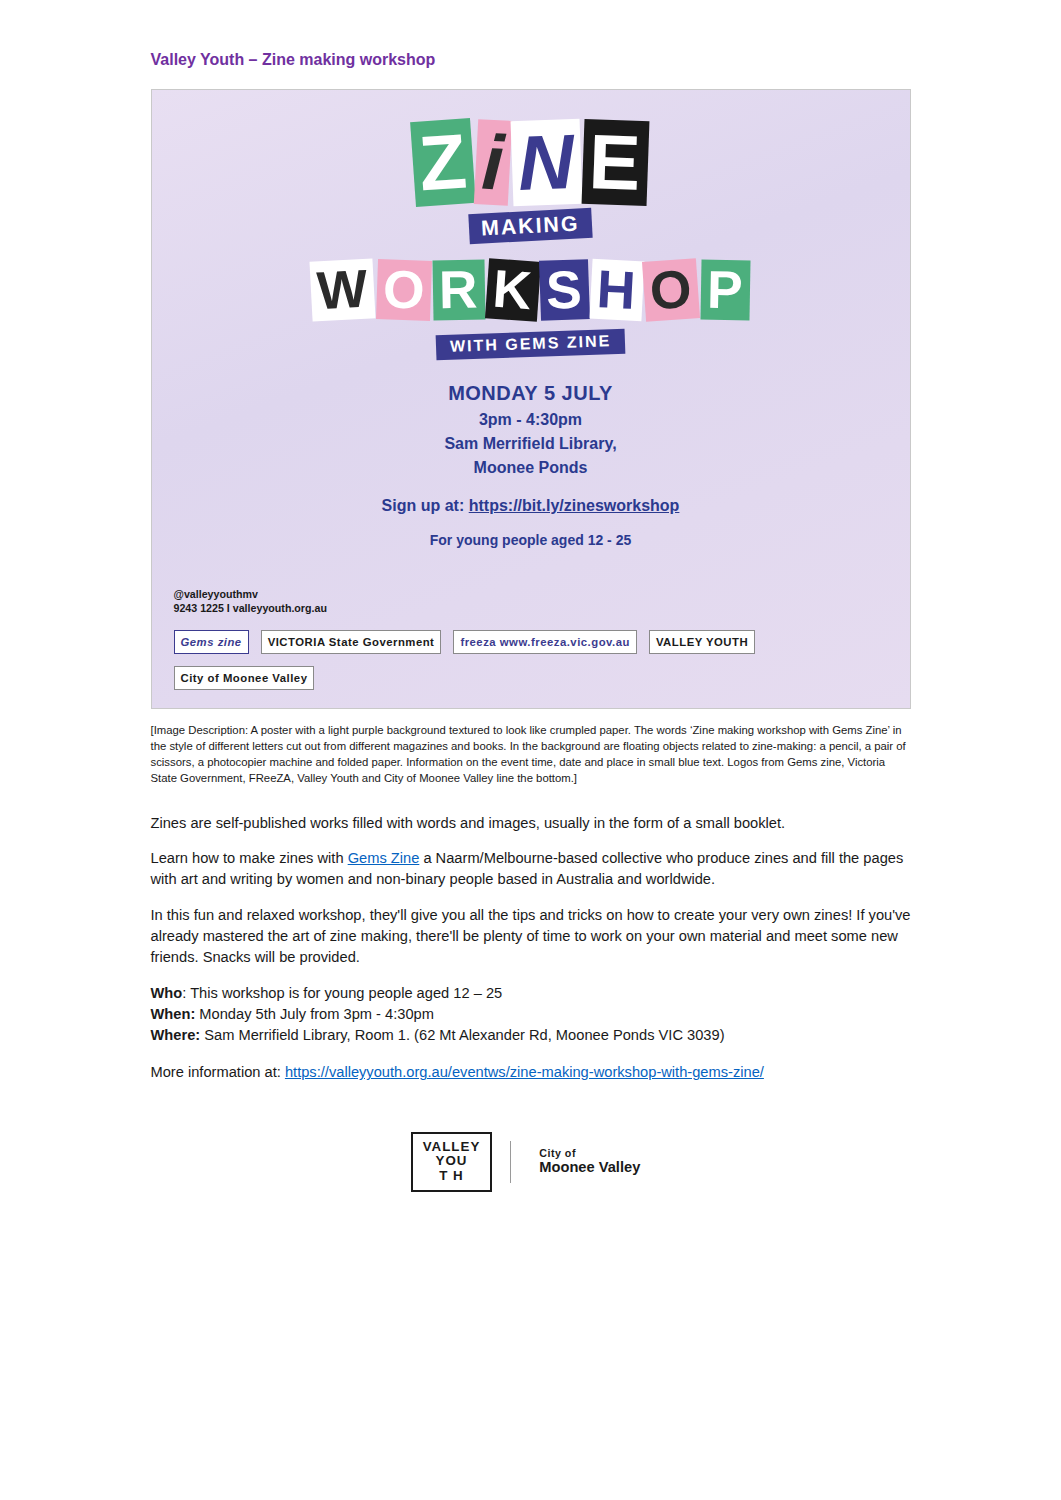Valley Youth – Zine making workshop
ZiNE MAKING WORKSHOP WITH GEMS ZINE
MONDAY 5 JULY
3pm - 4:30pm
Sam Merrifield Library,
Moonee Ponds
Sign up at: https://bit.ly/zinesworkshop
For young people aged 12 - 25
@valleyyouthmv
9243 1225 I valleyyouth.org.au
Gems zine VICTORIA State Government freeza www.freeza.vic.gov.au VALLEY YOUTH City of Moonee Valley
[Image Description: A poster with a light purple background textured to look like crumpled paper. The words ‘Zine making workshop with Gems Zine’ in the style of different letters cut out from different magazines and books. In the background are floating objects related to zine-making: a pencil, a pair of scissors, a photocopier machine and folded paper. Information on the event time, date and place in small blue text. Logos from Gems zine, Victoria State Government, FReeZA, Valley Youth and City of Moonee Valley line the bottom.]
Zines are self-published works filled with words and images, usually in the form of a small booklet.
Learn how to make zines with Gems Zine a Naarm/Melbourne-based collective who produce zines and fill the pages with art and writing by women and non-binary people based in Australia and worldwide.
In this fun and relaxed workshop, they'll give you all the tips and tricks on how to create your very own zines! If you've already mastered the art of zine making, there'll be plenty of time to work on your own material and meet some new friends. Snacks will be provided.
Who: This workshop is for young people aged 12 – 25
When: Monday 5th July from 3pm - 4:30pm
Where: Sam Merrifield Library, Room 1. (62 Mt Alexander Rd, Moonee Ponds VIC 3039)
More information at: https://valleyyouth.org.au/eventws/zine-making-workshop-with-gems-zine/
VALLEY
YOU
T H
City of Moonee Valley